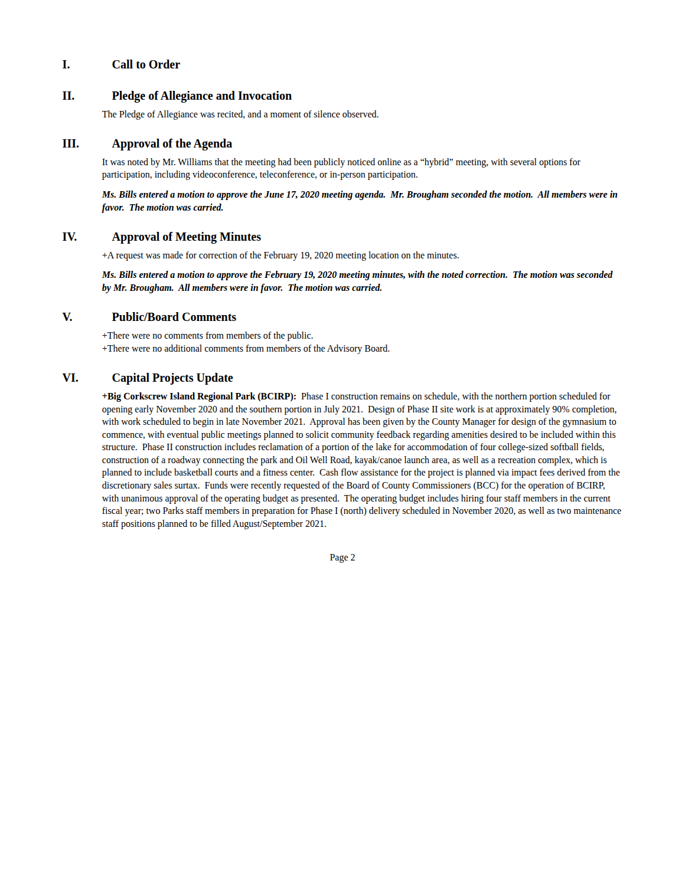I. Call to Order
II. Pledge of Allegiance and Invocation
The Pledge of Allegiance was recited, and a moment of silence observed.
III. Approval of the Agenda
It was noted by Mr. Williams that the meeting had been publicly noticed online as a “hybrid” meeting, with several options for participation, including videoconference, teleconference, or in-person participation.
Ms. Bills entered a motion to approve the June 17, 2020 meeting agenda. Mr. Brougham seconded the motion. All members were in favor. The motion was carried.
IV. Approval of Meeting Minutes
+A request was made for correction of the February 19, 2020 meeting location on the minutes.
Ms. Bills entered a motion to approve the February 19, 2020 meeting minutes, with the noted correction. The motion was seconded by Mr. Brougham. All members were in favor. The motion was carried.
V. Public/Board Comments
+There were no comments from members of the public.
+There were no additional comments from members of the Advisory Board.
VI. Capital Projects Update
+Big Corkscrew Island Regional Park (BCIRP): Phase I construction remains on schedule, with the northern portion scheduled for opening early November 2020 and the southern portion in July 2021. Design of Phase II site work is at approximately 90% completion, with work scheduled to begin in late November 2021. Approval has been given by the County Manager for design of the gymnasium to commence, with eventual public meetings planned to solicit community feedback regarding amenities desired to be included within this structure. Phase II construction includes reclamation of a portion of the lake for accommodation of four college-sized softball fields, construction of a roadway connecting the park and Oil Well Road, kayak/canoe launch area, as well as a recreation complex, which is planned to include basketball courts and a fitness center. Cash flow assistance for the project is planned via impact fees derived from the discretionary sales surtax. Funds were recently requested of the Board of County Commissioners (BCC) for the operation of BCIRP, with unanimous approval of the operating budget as presented. The operating budget includes hiring four staff members in the current fiscal year; two Parks staff members in preparation for Phase I (north) delivery scheduled in November 2020, as well as two maintenance staff positions planned to be filled August/September 2021.
Page 2